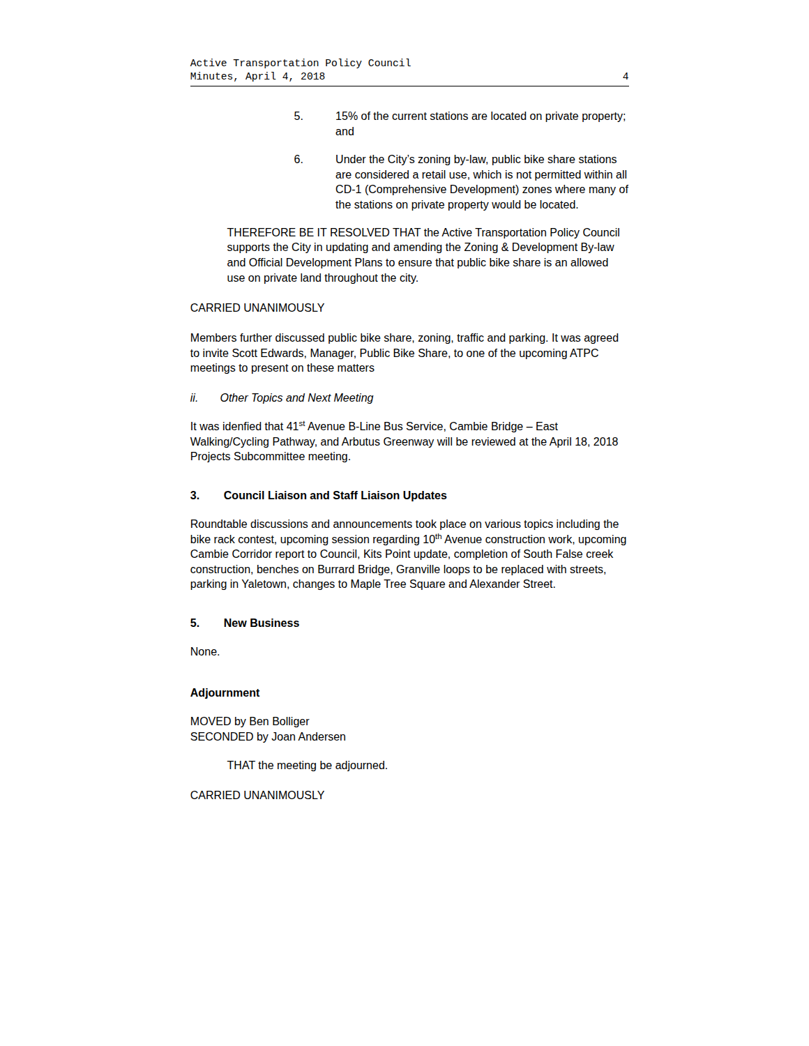Active Transportation Policy Council
Minutes, April 4, 20184
5. 15% of the current stations are located on private property; and
6. Under the City’s zoning by-law, public bike share stations are considered a retail use, which is not permitted within all CD-1 (Comprehensive Development) zones where many of the stations on private property would be located.
THEREFORE BE IT RESOLVED THAT the Active Transportation Policy Council supports the City in updating and amending the Zoning & Development By-law and Official Development Plans to ensure that public bike share is an allowed use on private land throughout the city.
CARRIED UNANIMOUSLY
Members further discussed public bike share, zoning, traffic and parking. It was agreed to invite Scott Edwards, Manager, Public Bike Share, to one of the upcoming ATPC meetings to present on these matters
ii. Other Topics and Next Meeting
It was idenfied that 41st Avenue B-Line Bus Service, Cambie Bridge – East Walking/Cycling Pathway, and Arbutus Greenway will be reviewed at the April 18, 2018 Projects Subcommittee meeting.
3. Council Liaison and Staff Liaison Updates
Roundtable discussions and announcements took place on various topics including the bike rack contest, upcoming session regarding 10th Avenue construction work, upcoming Cambie Corridor report to Council, Kits Point update, completion of South False creek construction, benches on Burrard Bridge, Granville loops to be replaced with streets, parking in Yaletown, changes to Maple Tree Square and Alexander Street.
5. New Business
None.
Adjournment
MOVED by Ben Bolliger
SECONDED by Joan Andersen
THAT the meeting be adjourned.
CARRIED UNANIMOUSLY